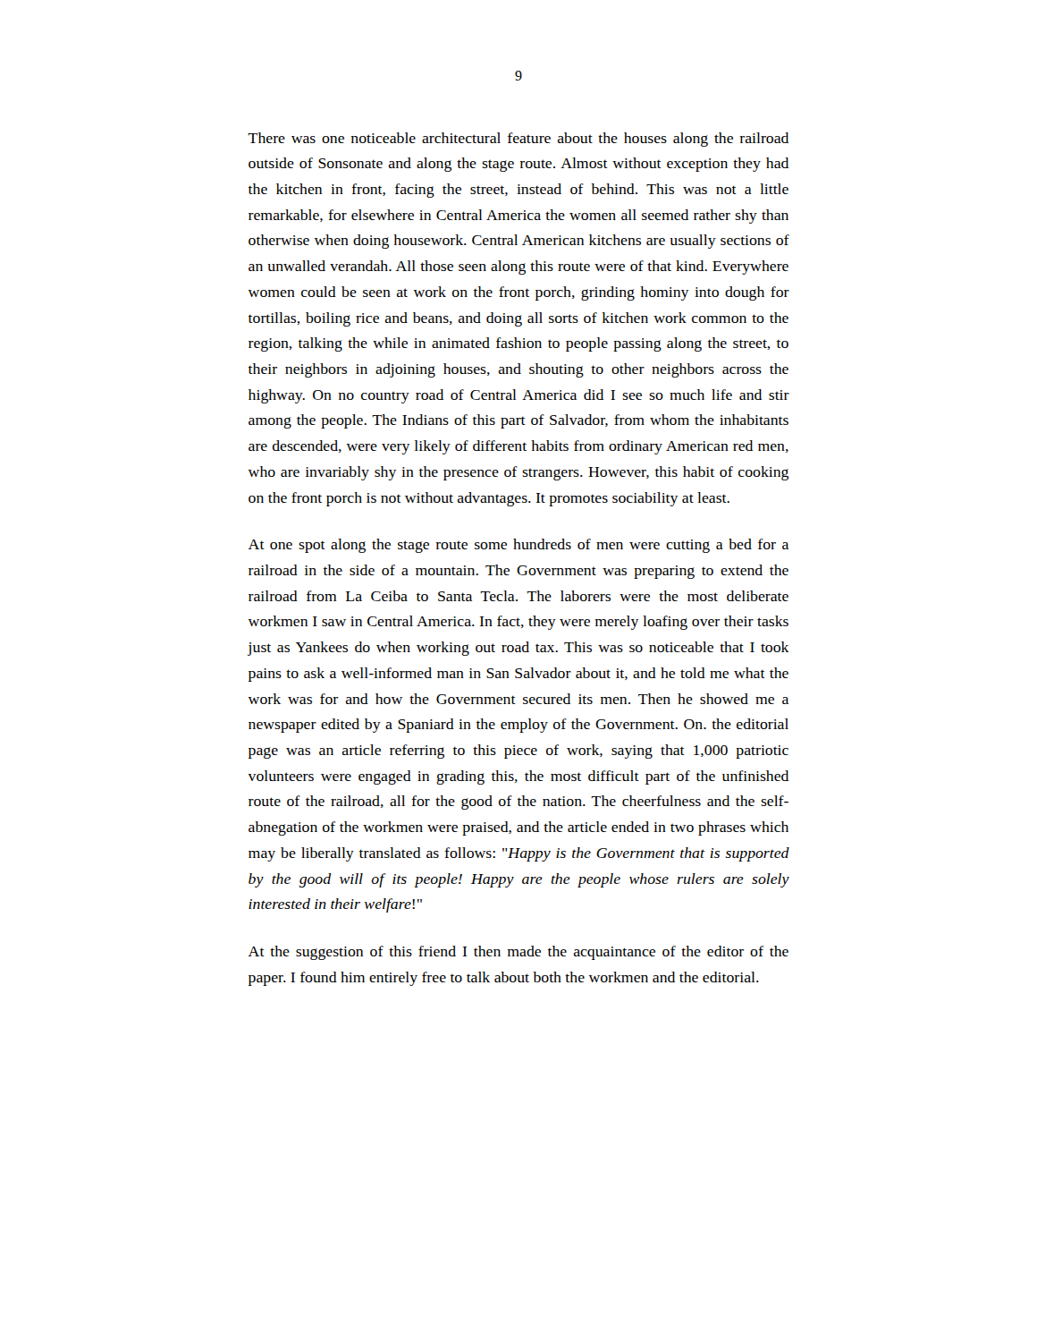9
There was one noticeable architectural feature about the houses along the railroad outside of Sonsonate and along the stage route. Almost without exception they had the kitchen in front, facing the street, instead of behind. This was not a little remarkable, for elsewhere in Central America the women all seemed rather shy than otherwise when doing housework. Central American kitchens are usually sections of an unwalled verandah. All those seen along this route were of that kind. Everywhere women could be seen at work on the front porch, grinding hominy into dough for tortillas, boiling rice and beans, and doing all sorts of kitchen work common to the region, talking the while in animated fashion to people passing along the street, to their neighbors in adjoining houses, and shouting to other neighbors across the highway. On no country road of Central America did I see so much life and stir among the people. The Indians of this part of Salvador, from whom the inhabitants are descended, were very likely of different habits from ordinary American red men, who are invariably shy in the presence of strangers. However, this habit of cooking on the front porch is not without advantages. It promotes sociability at least.
At one spot along the stage route some hundreds of men were cutting a bed for a railroad in the side of a mountain. The Government was preparing to extend the railroad from La Ceiba to Santa Tecla. The laborers were the most deliberate workmen I saw in Central America. In fact, they were merely loafing over their tasks just as Yankees do when working out road tax. This was so noticeable that I took pains to ask a well-informed man in San Salvador about it, and he told me what the work was for and how the Government secured its men. Then he showed me a newspaper edited by a Spaniard in the employ of the Government. On. the editorial page was an article referring to this piece of work, saying that 1,000 patriotic volunteers were engaged in grading this, the most difficult part of the unfinished route of the railroad, all for the good of the nation. The cheerfulness and the self-abnegation of the workmen were praised, and the article ended in two phrases which may be liberally translated as follows: "Happy is the Government that is supported by the good will of its people! Happy are the people whose rulers are solely interested in their welfare!"
At the suggestion of this friend I then made the acquaintance of the editor of the paper. I found him entirely free to talk about both the workmen and the editorial.